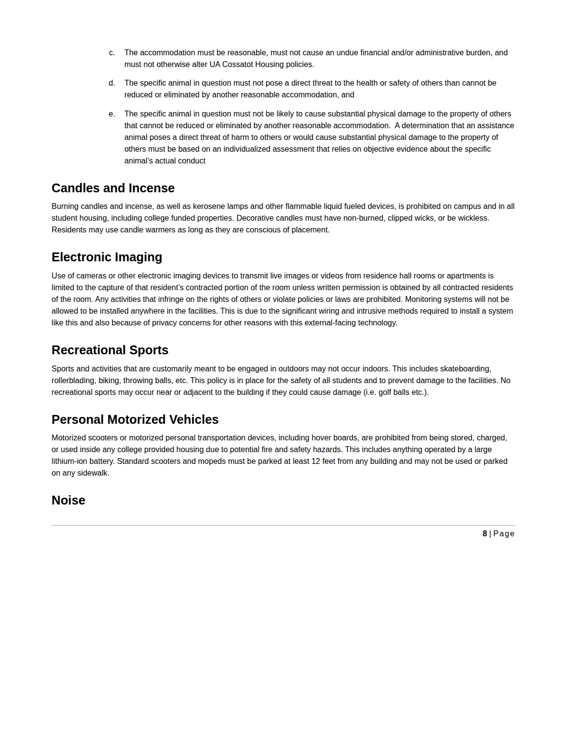The accommodation must be reasonable, must not cause an undue financial and/or administrative burden, and must not otherwise alter UA Cossatot Housing policies.
The specific animal in question must not pose a direct threat to the health or safety of others than cannot be reduced or eliminated by another reasonable accommodation, and
The specific animal in question must not be likely to cause substantial physical damage to the property of others that cannot be reduced or eliminated by another reasonable accommodation. A determination that an assistance animal poses a direct threat of harm to others or would cause substantial physical damage to the property of others must be based on an individualized assessment that relies on objective evidence about the specific animal’s actual conduct
Candles and Incense
Burning candles and incense, as well as kerosene lamps and other flammable liquid fueled devices, is prohibited on campus and in all student housing, including college funded properties. Decorative candles must have non-burned, clipped wicks, or be wickless. Residents may use candle warmers as long as they are conscious of placement.
Electronic Imaging
Use of cameras or other electronic imaging devices to transmit live images or videos from residence hall rooms or apartments is limited to the capture of that resident’s contracted portion of the room unless written permission is obtained by all contracted residents of the room. Any activities that infringe on the rights of others or violate policies or laws are prohibited. Monitoring systems will not be allowed to be installed anywhere in the facilities. This is due to the significant wiring and intrusive methods required to install a system like this and also because of privacy concerns for other reasons with this external-facing technology.
Recreational Sports
Sports and activities that are customarily meant to be engaged in outdoors may not occur indoors. This includes skateboarding, rollerblading, biking, throwing balls, etc. This policy is in place for the safety of all students and to prevent damage to the facilities. No recreational sports may occur near or adjacent to the building if they could cause damage (i.e. golf balls etc.).
Personal Motorized Vehicles
Motorized scooters or motorized personal transportation devices, including hover boards, are prohibited from being stored, charged, or used inside any college provided housing due to potential fire and safety hazards. This includes anything operated by a large lithium-ion battery. Standard scooters and mopeds must be parked at least 12 feet from any building and may not be used or parked on any sidewalk.
Noise
8 | Page